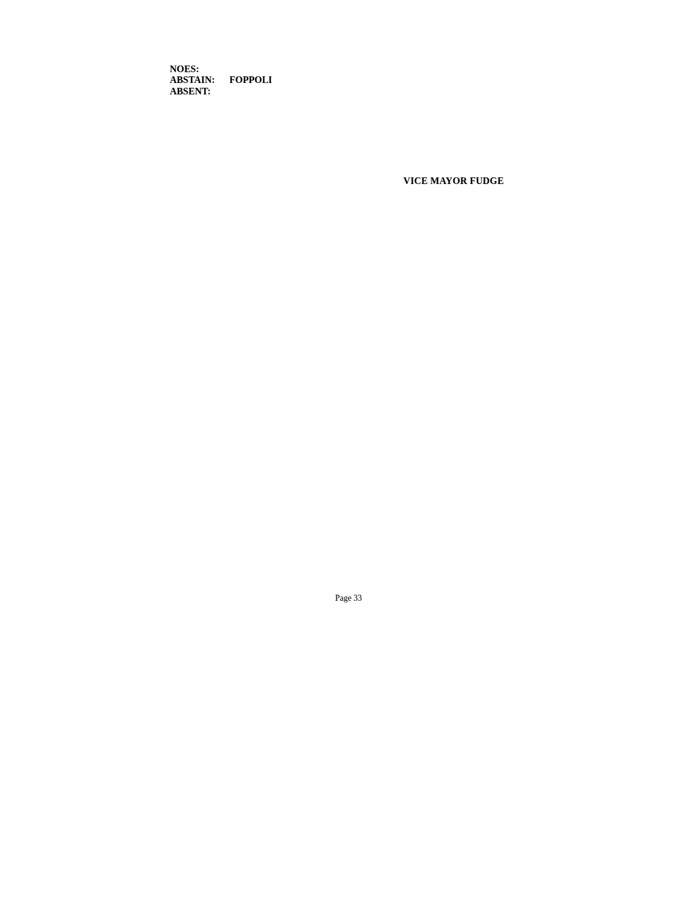NOES: ABSTAIN: FOPPOLI ABSENT:
VICE MAYOR FUDGE
Page 33